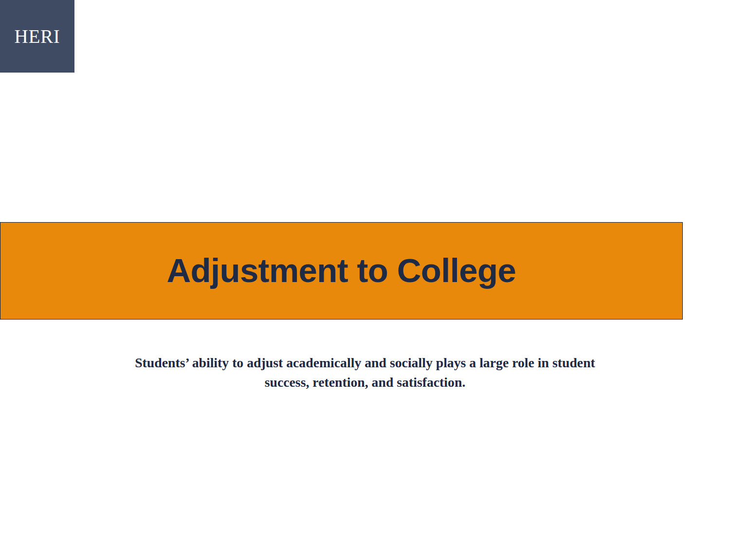HERI
Adjustment to College
Students’ ability to adjust academically and socially plays a large role in student success, retention, and satisfaction.